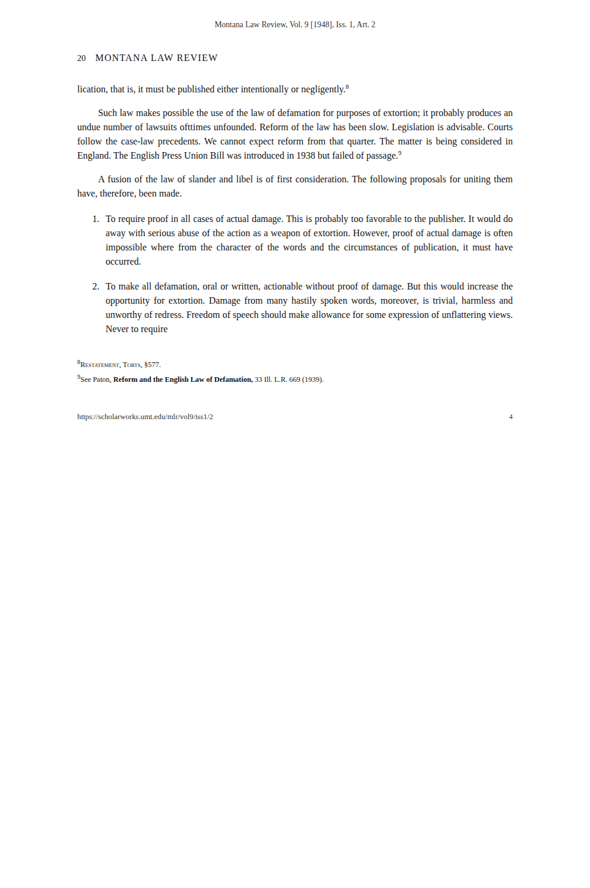Montana Law Review, Vol. 9 [1948], Iss. 1, Art. 2
20
Montana Law Review
lication, that is, it must be published either intentionally or negligently.8
Such law makes possible the use of the law of defamation for purposes of extortion; it probably produces an undue number of lawsuits ofttimes unfounded. Reform of the law has been slow. Legislation is advisable. Courts follow the case-law precedents. We cannot expect reform from that quarter. The matter is being considered in England. The English Press Union Bill was introduced in 1938 but failed of passage.9
A fusion of the law of slander and libel is of first consideration. The following proposals for uniting them have, therefore, been made.
To require proof in all cases of actual damage. This is probably too favorable to the publisher. It would do away with serious abuse of the action as a weapon of extortion. However, proof of actual damage is often impossible where from the character of the words and the circumstances of publication, it must have occurred.
To make all defamation, oral or written, actionable without proof of damage. But this would increase the opportunity for extortion. Damage from many hastily spoken words, moreover, is trivial, harmless and unworthy of redress. Freedom of speech should make allowance for some expression of unflattering views. Never to require
8 Restatement, Torts, §577.
9 See Paton, Reform and the English Law of Defamation, 33 Ill. L.R. 669 (1939).
https://scholarworks.umt.edu/mlr/vol9/iss1/2 4